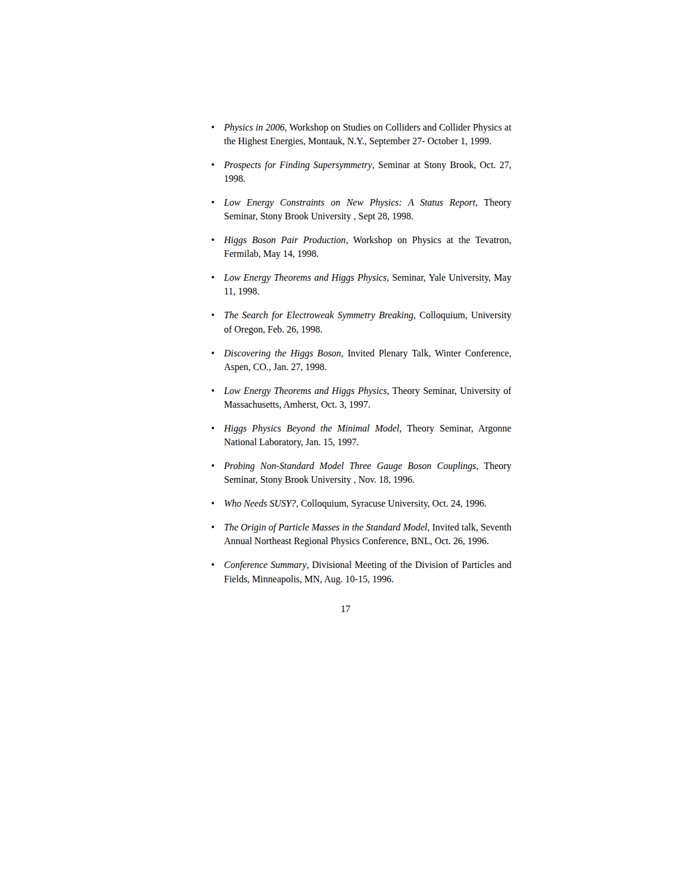Physics in 2006, Workshop on Studies on Colliders and Collider Physics at the Highest Energies, Montauk, N.Y., September 27- October 1, 1999.
Prospects for Finding Supersymmetry, Seminar at Stony Brook, Oct. 27, 1998.
Low Energy Constraints on New Physics: A Status Report, Theory Seminar, Stony Brook University , Sept 28, 1998.
Higgs Boson Pair Production, Workshop on Physics at the Tevatron, Fermilab, May 14, 1998.
Low Energy Theorems and Higgs Physics, Seminar, Yale University, May 11, 1998.
The Search for Electroweak Symmetry Breaking, Colloquium, University of Oregon, Feb. 26, 1998.
Discovering the Higgs Boson, Invited Plenary Talk, Winter Conference, Aspen, CO., Jan. 27, 1998.
Low Energy Theorems and Higgs Physics, Theory Seminar, University of Massachusetts, Amherst, Oct. 3, 1997.
Higgs Physics Beyond the Minimal Model, Theory Seminar, Argonne National Laboratory, Jan. 15, 1997.
Probing Non-Standard Model Three Gauge Boson Couplings, Theory Seminar, Stony Brook University , Nov. 18, 1996.
Who Needs SUSY?, Colloquium, Syracuse University, Oct. 24, 1996.
The Origin of Particle Masses in the Standard Model, Invited talk, Seventh Annual Northeast Regional Physics Conference, BNL, Oct. 26, 1996.
Conference Summary, Divisional Meeting of the Division of Particles and Fields, Minneapolis, MN, Aug. 10-15, 1996.
17